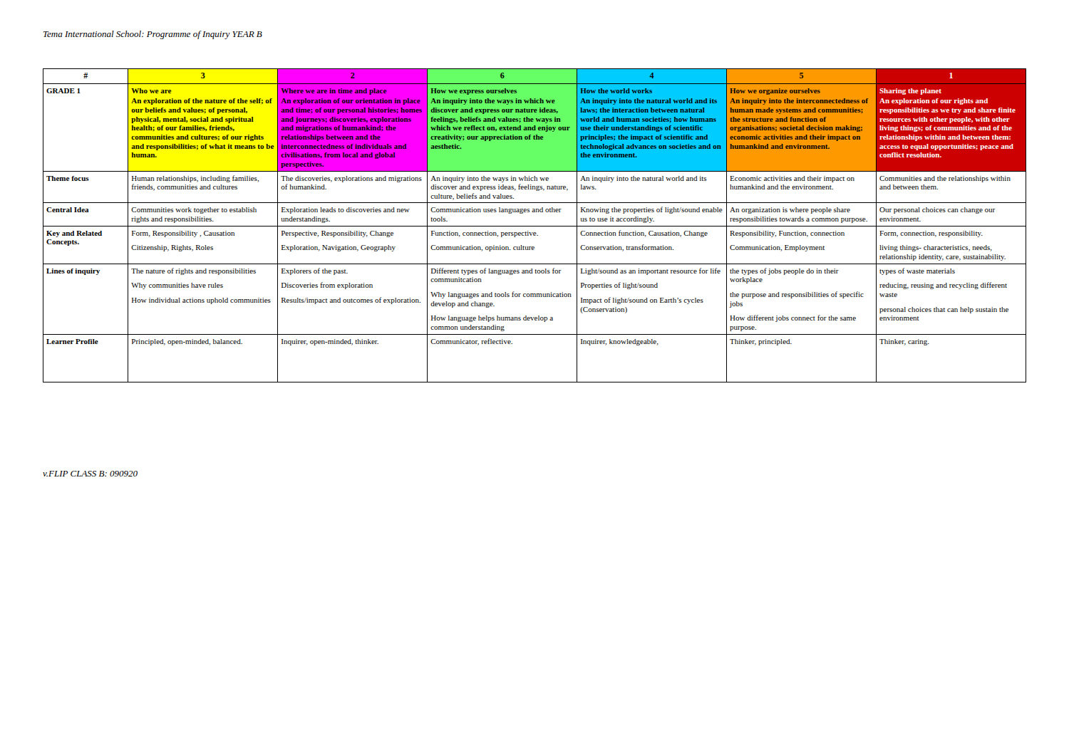Tema International School: Programme of Inquiry YEAR B
| # | 3 | 2 | 6 | 4 | 5 | 1 |
| --- | --- | --- | --- | --- | --- | --- |
| GRADE 1 | Who we are An exploration of the nature of the self; of our beliefs and values; of personal, physical, mental, social and spiritual health; of our families, friends, communities and cultures; of our rights and responsibilities; of what it means to be human. | Where we are in time and place An exploration of our orientation in place and time; of our personal histories; homes and journeys; discoveries, explorations and migrations of humankind; the relationships between and the interconnectedness of individuals and civilisations, from local and global perspectives. | How we express ourselves An inquiry into the ways in which we discover and express our nature ideas, feelings, beliefs and values; the ways in which we reflect on, extend and enjoy our creativity; our appreciation of the aesthetic. | How the world works An inquiry into the natural world and its laws; the interaction between natural world and human societies; how humans use their understandings of scientific principles; the impact of scientific and technological advances on societies and on the environment. | How we organize ourselves An inquiry into the interconnectedness of human made systems and communities; the structure and function of organisations; societal decision making; economic activities and their impact on humankind and environment. | Sharing the planet An exploration of our rights and responsibilities as we try and share finite resources with other people, with other living things; of communities and of the relationships within and between them: access to equal opportunities; peace and conflict resolution. |
| Theme focus | Human relationships, including families, friends, communities and cultures | The discoveries, explorations and migrations of humankind. | An inquiry into the ways in which we discover and express ideas, feelings, nature, culture, beliefs and values. | An inquiry into the natural world and its laws. | Economic activities and their impact on humankind and the environment. | Communities and the relationships within and between them. |
| Central Idea | Communities work together to establish rights and responsibilities. | Exploration leads to discoveries and new understandings. | Communication uses languages and other tools. | Knowing the properties of light/sound enable us to use it accordingly. | An organization is where people share responsibilities towards a common purpose. | Our personal choices can change our environment. |
| Key and Related Concepts. | Form, Responsibility , Causation Citizenship, Rights, Roles | Perspective, Responsibility, Change Exploration, Navigation, Geography | Function, connection, perspective. Communication, opinion. culture | Connection function, Causation, Change Conservation, transformation. | Responsibility, Function, connection Communication, Employment | Form, connection, responsibility. living things- characteristics, needs, relationship identity, care, sustainability. |
| Lines of inquiry | The nature of rights and responsibilities Why communities have rules How individual actions uphold communities | Explorers of the past. Discoveries from exploration Results/impact and outcomes of exploration. | Different types of languages and tools for communitcation Why languages and tools for communication develop and change. How language helps humans develop a common understanding | Light/sound as an important resource for life Properties of light/sound Impact of light/sound on Earth’s cycles (Conservation) | the types of jobs people do in their workplace the purpose and responsibilities of specific jobs How different jobs connect for the same purpose. | types of waste materials reducing, reusing and recycling different waste personal choices that can help sustain the environment |
| Learner Profile | Principled, open-minded, balanced. | Inquirer, open-minded, thinker. | Communicator, reflective. | Inquirer, knowledgeable, | Thinker, principled. | Thinker, caring. |
v.FLIP CLASS B: 090920